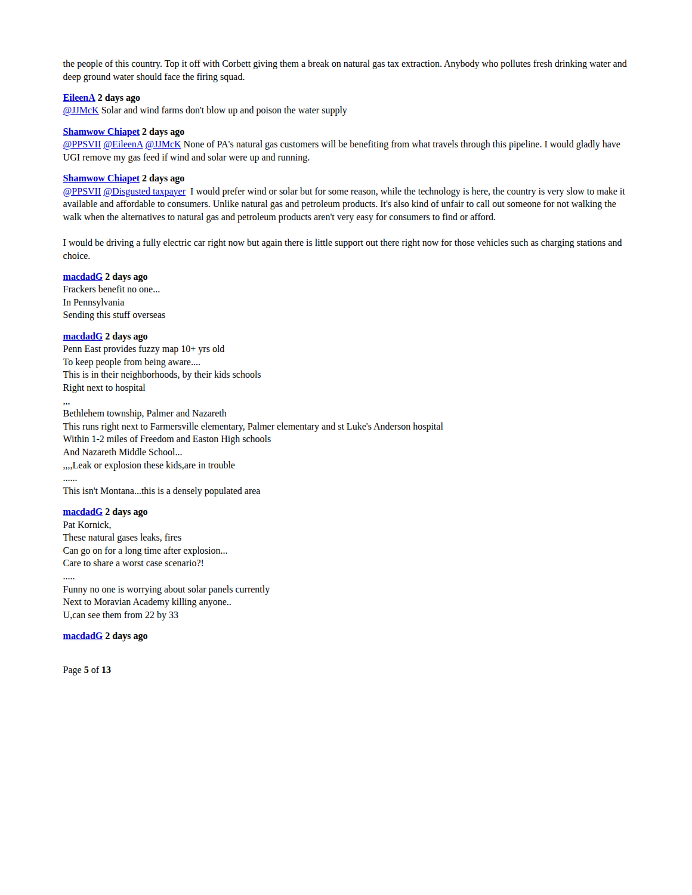the people of this country. Top it off with Corbett giving them a break on natural gas tax extraction. Anybody who pollutes fresh drinking water and deep ground water should face the firing squad.
EileenA 2 days ago
@JJMcK Solar and wind farms don't blow up and poison the water supply
Shamwow Chiapet 2 days ago
@PPSVII @EileenA @JJMcK None of PA's natural gas customers will be benefiting from what travels through this pipeline. I would gladly have UGI remove my gas feed if wind and solar were up and running.
Shamwow Chiapet 2 days ago
@PPSVII @Disgusted taxpayer I would prefer wind or solar but for some reason, while the technology is here, the country is very slow to make it available and affordable to consumers. Unlike natural gas and petroleum products. It's also kind of unfair to call out someone for not walking the walk when the alternatives to natural gas and petroleum products aren't very easy for consumers to find or afford.
I would be driving a fully electric car right now but again there is little support out there right now for those vehicles such as charging stations and choice.
macdadG 2 days ago
Frackers benefit no one...
In Pennsylvania
Sending this stuff overseas
macdadG 2 days ago
Penn East provides fuzzy map 10+ yrs old
To keep people from being aware....
This is in their neighborhoods, by their kids schools
Right next to hospital
,,,
Bethlehem township, Palmer and Nazareth
This runs right next to Farmersville elementary, Palmer elementary and st Luke's Anderson hospital
Within 1-2 miles of Freedom and Easton High schools
And Nazareth Middle School...
,,,,Leak or explosion these kids,are in trouble
......
This isn't Montana...this is a densely populated area
macdadG 2 days ago
Pat Kornick,
These natural gases leaks, fires
Can go on for a long time after explosion...
Care to share a worst case scenario?!
.....
Funny no one is worrying about solar panels currently
Next to Moravian Academy killing anyone..
U,can see them from 22 by 33
macdadG 2 days ago
Page 5 of 13